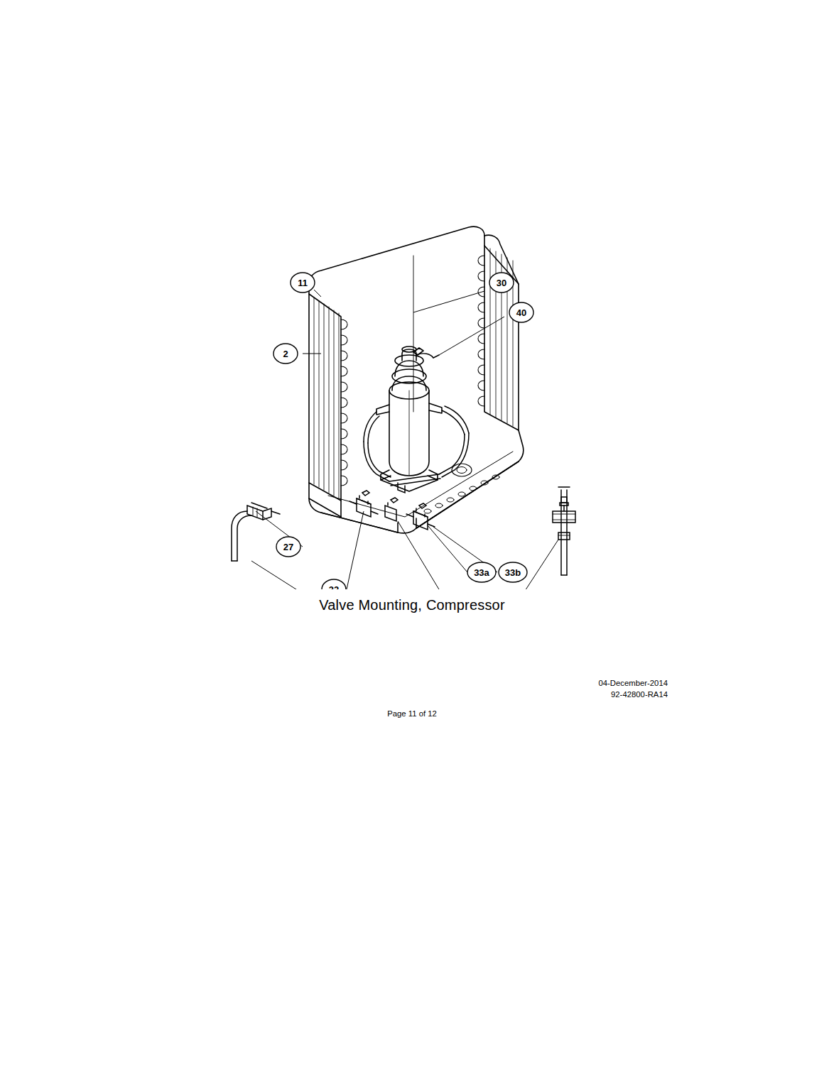11 2 30 40 27 27a 32 31 33a 33b 28
Valve Mounting, Compressor
04-December-2014
92-42800-RA14
Page 11 of 12